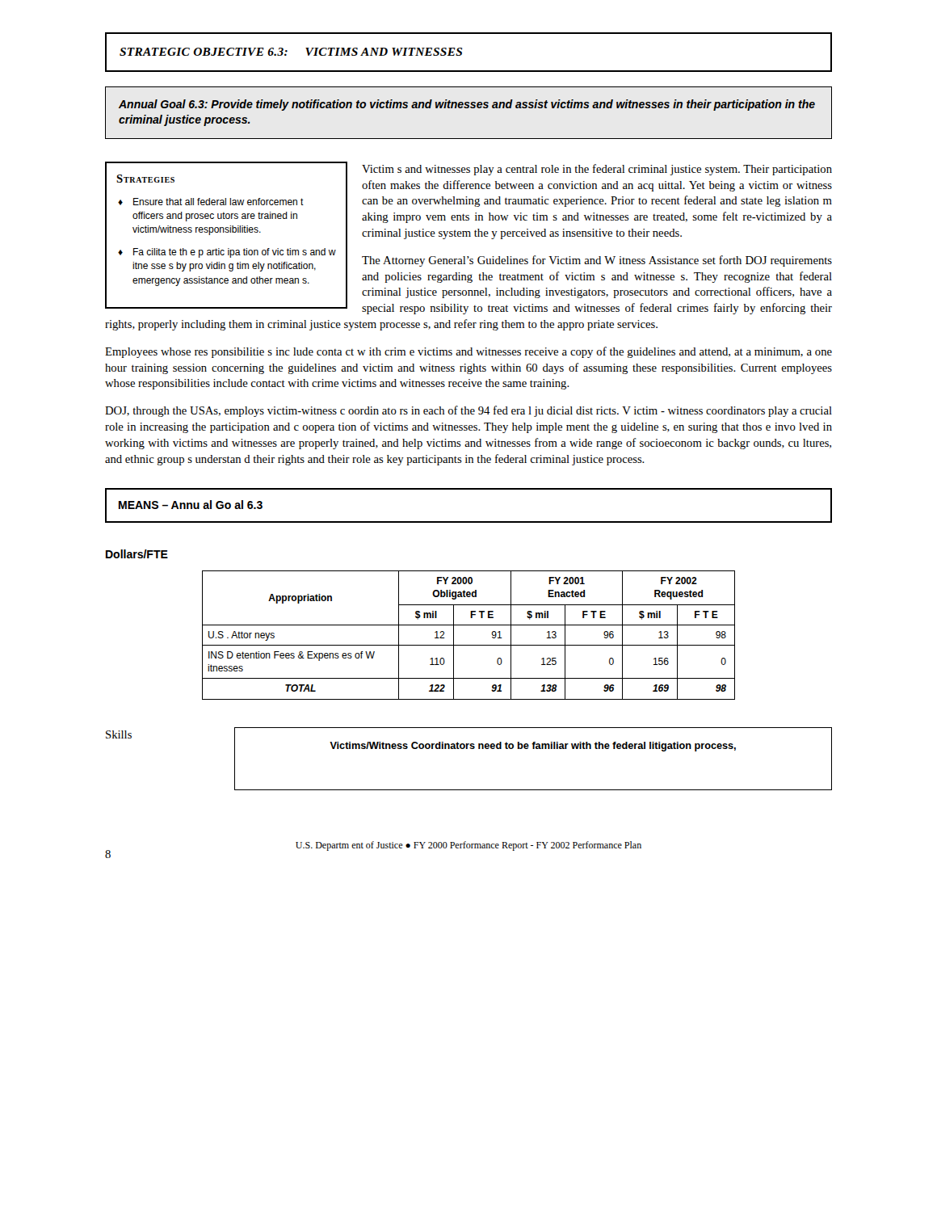STRATEGIC OBJECTIVE 6.3: VICTIMS AND WITNESSES
Annual Goal 6.3: Provide timely notification to victims and witnesses and assist victims and witnesses in their participation in the criminal justice process.
Strategies
Ensure that all federal law enforcemen t officers and prosec utors are trained in victim/witness responsibilities.
Fa cilita te th e p artic ipa tion of vic tim s and w itne sse s by pro vidin g tim ely notification, emergency assistance and other mean s.
Victim s and witnesses play a central role in the federal criminal justice system. Their participation often makes the difference between a conviction and an acq uittal. Yet being a victim or witness can be an overwhelming and traumatic experience. Prior to recent federal and state leg islation m aking impro vem ents in how vic tim s and witnesses are treated, some felt re-victimized by a criminal justice system the y perceived as insensitive to their needs.
The Attorney General’s Guidelines for Victim and W itness Assistance set forth DOJ requirements and policies regarding the treatment of victim s and witnesse s. They recognize that federal criminal justice personnel, including investigators, prosecutors and correctional officers, have a special respo nsibility to treat victims and witnesses of federal crimes fairly by enforcing their rights, properly including them in criminal justice system processe s, and refer ring them to the appro priate services.
Employees whose res ponsibilitie s inc lude conta ct w ith crim e victims and witnesses receive a copy of the guidelines and attend, at a minimum, a one hour training session concerning the guidelines and victim and witness rights within 60 days of assuming these responsibilities. Current employees whose responsibilities include contact with crime victims and witnesses receive the same training.
DOJ, through the USAs, employs victim-witness c oordin ato rs in each of the 94 fed era l ju dicial dist ricts. V ictim - witness coordinators play a crucial role in increasing the participation and c oopera tion of victims and witnesses. They help imple ment the g uideline s, en suring that thos e invo lved in working with victims and witnesses are properly trained, and help victims and witnesses from a wide range of socioeconom ic backgr ounds, cu ltures, and ethnic group s understan d their rights and their role as key participants in the federal criminal justice process.
MEANS – Annu al Go al 6.3
Dollars/FTE
| Appropriation | FY 2000 Obligated | FY 2001 Enacted | FY 2002 Requested |
| --- | --- | --- | --- |
| $ mil | F T E | $ mil | F T E | $ mil | F T E |
| U.S . Attor neys | 12 | 91 | 13 | 96 | 13 | 98 |
| INS D etention Fees & Expens es of W itnesses | 110 | 0 | 125 | 0 | 156 | 0 |
| TOTAL | 122 | 91 | 138 | 96 | 169 | 98 |
Skills
Victims/Witness Coordinators need to be familiar with the federal litigation process,
U.S. Departm ent of Justice ● FY 2000 Performance Report - FY 2002 Performance Plan
8